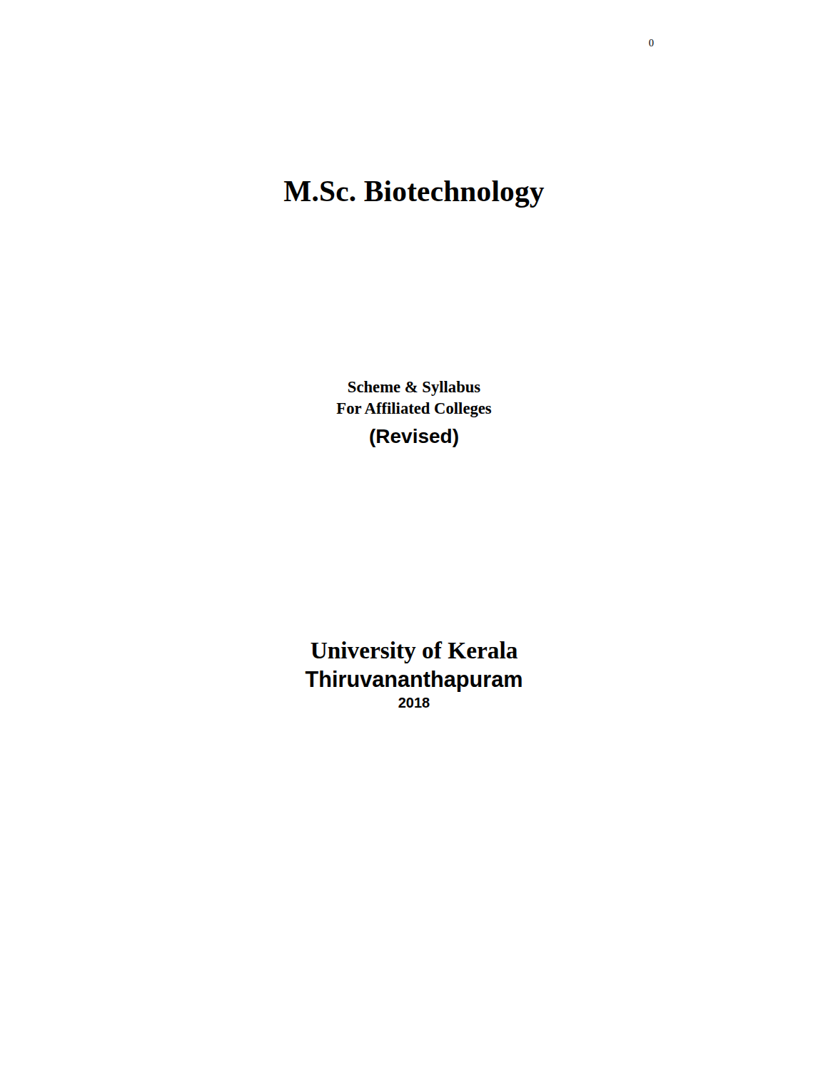0
M.Sc. Biotechnology
Scheme & Syllabus
For Affiliated Colleges
(Revised)
University of Kerala
Thiruvananthapuram
2018